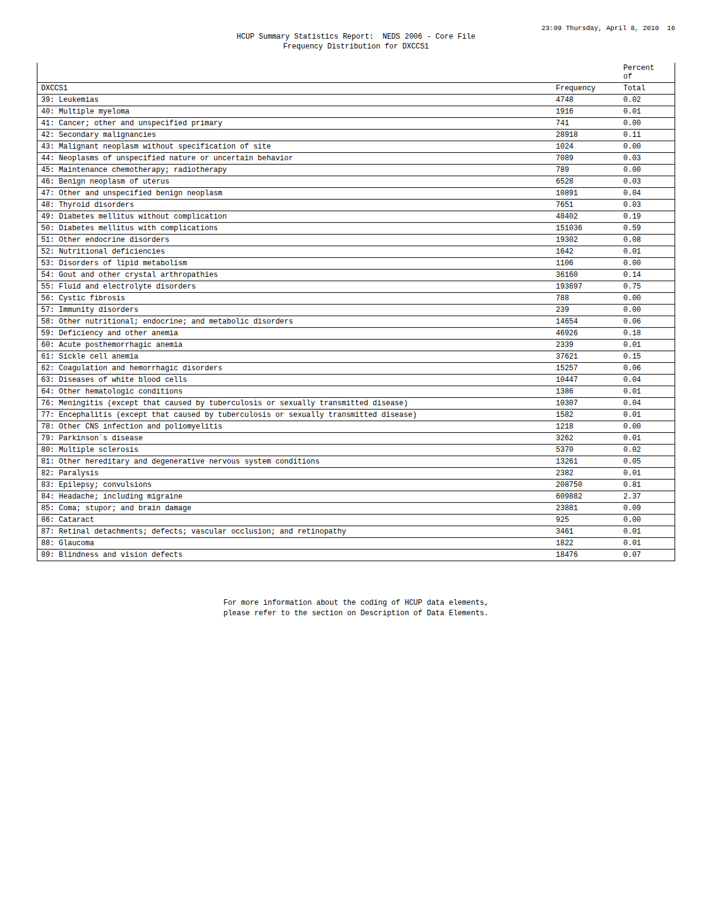23:09 Thursday, April 8, 2010 16
HCUP Summary Statistics Report: NEDS 2006 - Core File Frequency Distribution for DXCCS1
Frequency Distribution for DXCCS1
| | | Percent of |
| --- | --- | --- |
| DXCCS1 | Frequency | Total |
| 39: Leukemias | 4748 | 0.02 |
| 40: Multiple myeloma | 1916 | 0.01 |
| 41: Cancer; other and unspecified primary | 741 | 0.00 |
| 42: Secondary malignancies | 28918 | 0.11 |
| 43: Malignant neoplasm without specification of site | 1024 | 0.00 |
| 44: Neoplasms of unspecified nature or uncertain behavior | 7089 | 0.03 |
| 45: Maintenance chemotherapy; radiotherapy | 789 | 0.00 |
| 46: Benign neoplasm of uterus | 6528 | 0.03 |
| 47: Other and unspecified benign neoplasm | 10891 | 0.04 |
| 48: Thyroid disorders | 7651 | 0.03 |
| 49: Diabetes mellitus without complication | 48402 | 0.19 |
| 50: Diabetes mellitus with complications | 151036 | 0.59 |
| 51: Other endocrine disorders | 19302 | 0.08 |
| 52: Nutritional deficiencies | 1642 | 0.01 |
| 53: Disorders of lipid metabolism | 1106 | 0.00 |
| 54: Gout and other crystal arthropathies | 36160 | 0.14 |
| 55: Fluid and electrolyte disorders | 193697 | 0.75 |
| 56: Cystic fibrosis | 788 | 0.00 |
| 57: Immunity disorders | 239 | 0.00 |
| 58: Other nutritional; endocrine; and metabolic disorders | 14654 | 0.06 |
| 59: Deficiency and other anemia | 46926 | 0.18 |
| 60: Acute posthemorrhagic anemia | 2339 | 0.01 |
| 61: Sickle cell anemia | 37621 | 0.15 |
| 62: Coagulation and hemorrhagic disorders | 15257 | 0.06 |
| 63: Diseases of white blood cells | 10447 | 0.04 |
| 64: Other hematologic conditions | 1386 | 0.01 |
| 76: Meningitis (except that caused by tuberculosis or sexually transmitted disease) | 10307 | 0.04 |
| 77: Encephalitis (except that caused by tuberculosis or sexually transmitted disease) | 1582 | 0.01 |
| 78: Other CNS infection and poliomyelitis | 1218 | 0.00 |
| 79: Parkinson`s disease | 3262 | 0.01 |
| 80: Multiple sclerosis | 5370 | 0.02 |
| 81: Other hereditary and degenerative nervous system conditions | 13261 | 0.05 |
| 82: Paralysis | 2382 | 0.01 |
| 83: Epilepsy; convulsions | 208750 | 0.81 |
| 84: Headache; including migraine | 609882 | 2.37 |
| 85: Coma; stupor; and brain damage | 23881 | 0.09 |
| 86: Cataract | 925 | 0.00 |
| 87: Retinal detachments; defects; vascular occlusion; and retinopathy | 3461 | 0.01 |
| 88: Glaucoma | 1822 | 0.01 |
| 89: Blindness and vision defects | 18476 | 0.07 |
For more information about the coding of HCUP data elements,
please refer to the section on Description of Data Elements.